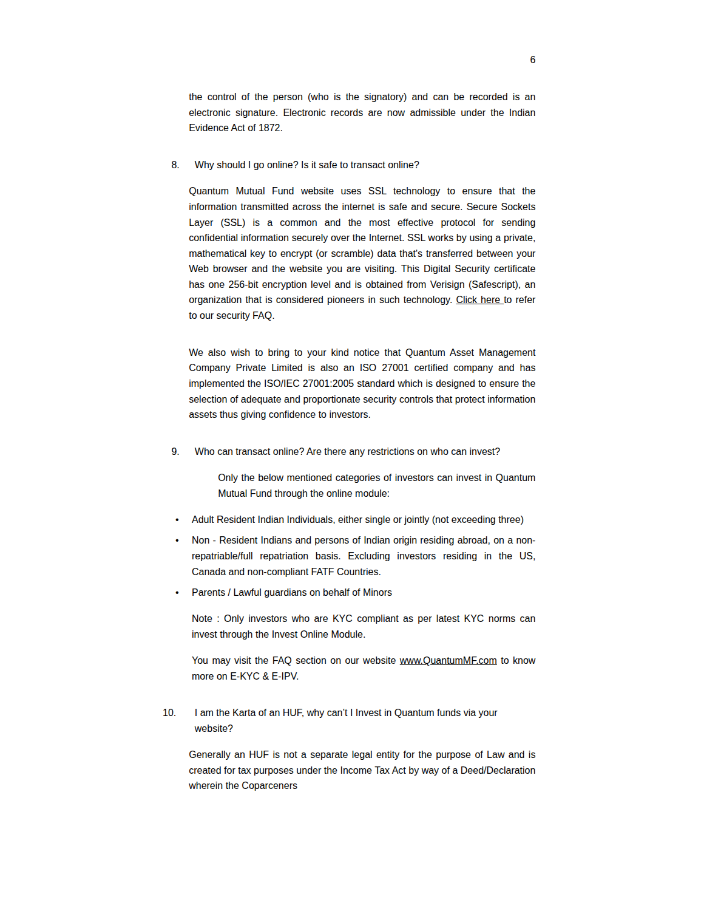6
the control of the person (who is the signatory) and can be recorded is an electronic signature. Electronic records are now admissible under the Indian Evidence Act of 1872.
Why should I go online? Is it safe to transact online?
Quantum Mutual Fund website uses SSL technology to ensure that the information transmitted across the internet is safe and secure. Secure Sockets Layer (SSL) is a common and the most effective protocol for sending confidential information securely over the Internet. SSL works by using a private, mathematical key to encrypt (or scramble) data that's transferred between your Web browser and the website you are visiting. This Digital Security certificate has one 256-bit encryption level and is obtained from Verisign (Safescript), an organization that is considered pioneers in such technology. Click here to refer to our security FAQ.
We also wish to bring to your kind notice that Quantum Asset Management Company Private Limited is also an ISO 27001 certified company and has implemented the ISO/IEC 27001:2005 standard which is designed to ensure the selection of adequate and proportionate security controls that protect information assets thus giving confidence to investors.
Who can transact online? Are there any restrictions on who can invest?
Only the below mentioned categories of investors can invest in Quantum Mutual Fund through the online module:
Adult Resident Indian Individuals, either single or jointly (not exceeding three)
Non - Resident Indians and persons of Indian origin residing abroad, on a non-repatriable/full repatriation basis. Excluding investors residing in the US, Canada and non-compliant FATF Countries.
Parents / Lawful guardians on behalf of Minors
Note : Only investors who are KYC compliant as per latest KYC norms can invest through the Invest Online Module.
You may visit the FAQ section on our website www.QuantumMF.com to know more on E-KYC & E-IPV.
I am the Karta of an HUF, why can’t I Invest in Quantum funds via your website?
Generally an HUF is not a separate legal entity for the purpose of Law and is created for tax purposes under the Income Tax Act by way of a Deed/Declaration wherein the Coparceners